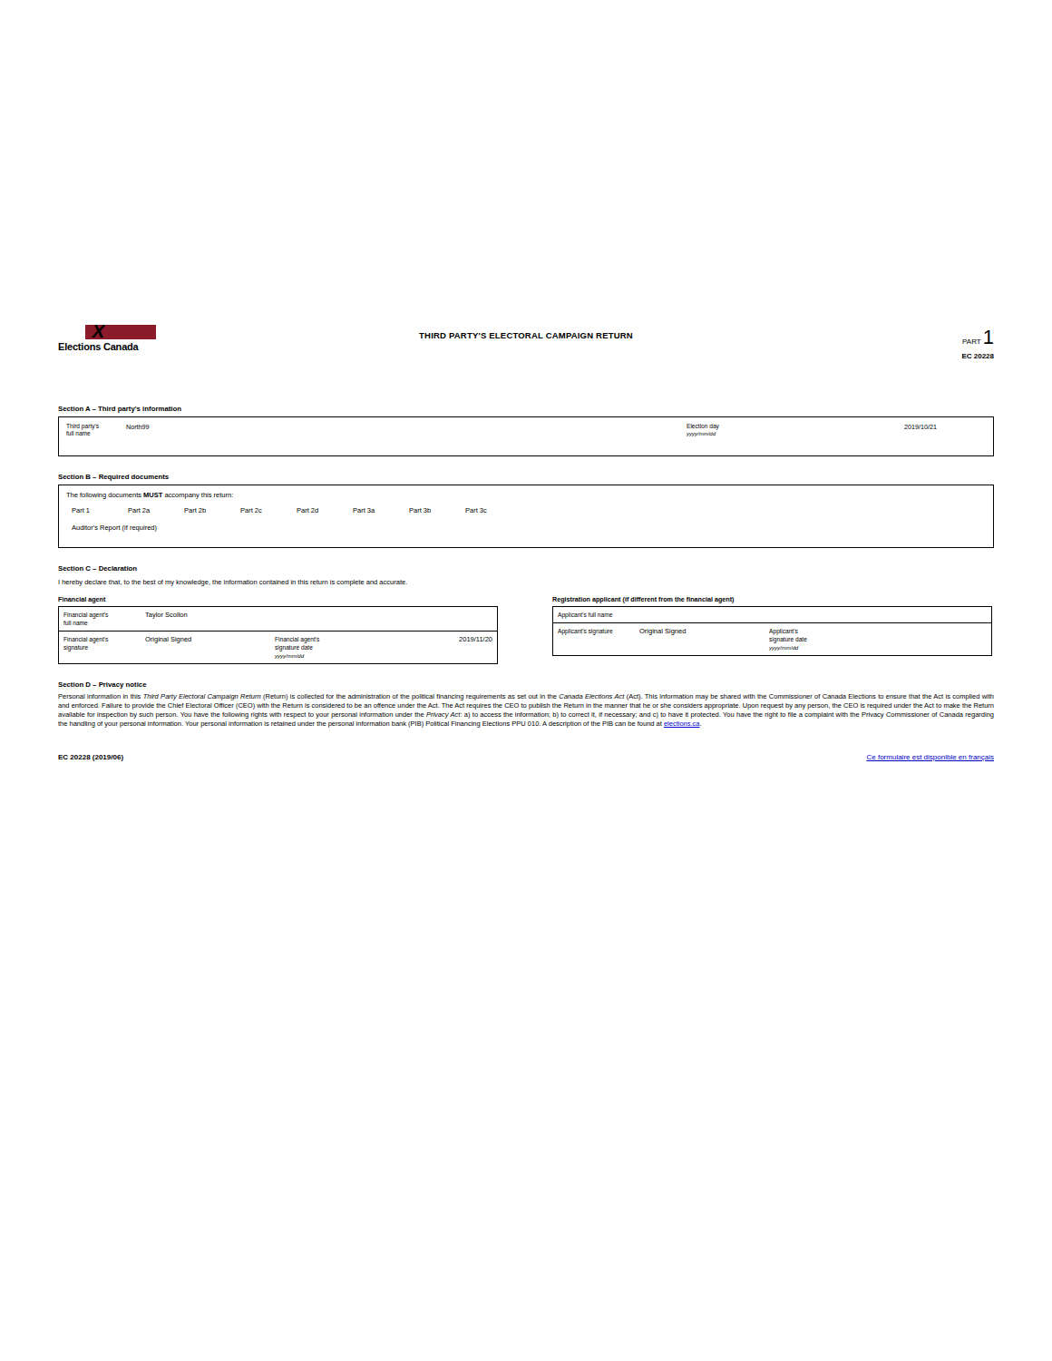X
Elections Canada
THIRD PARTY'S ELECTORAL CAMPAIGN RETURN
PART 1
EC 20228
Section A – Third party's information
Third party's
full name
North99
Election day
yyyy/mm/dd
2019/10/21
Section B – Required documents
The following documents MUST accompany this return:
Part 1 Part 2a Part 2b Part 2c Part 2d Part 3a Part 3b Part 3c
Auditor's Report (if required)
Section C – Declaration
I hereby declare that, to the best of my knowledge, the information contained in this return is complete and accurate.
Financial agent
Financial agent's
full name
Taylor Scollon
Financial agent's
signature
Original Signed
Financial agent's
signature date
yyyy/mm/dd
2019/11/20
Registration applicant (if different from the financial agent)
Applicant's full name
Applicant's signature
Original Signed
Applicant's
signature date
yyyy/mm/dd
Section D – Privacy notice
Personal information in this Third Party Electoral Campaign Return (Return) is collected for the administration of the political financing requirements as set out in the Canada Elections Act (Act). This information may be shared with the Commissioner of Canada Elections to ensure that the Act is complied with and enforced. Failure to provide the Chief Electoral Officer (CEO) with the Return is considered to be an offence under the Act. The Act requires the CEO to publish the Return in the manner that he or she considers appropriate. Upon request by any person, the CEO is required under the Act to make the Return available for inspection by such person. You have the following rights with respect to your personal information under the Privacy Act: a) to access the information; b) to correct it, if necessary; and c) to have it protected. You have the right to file a complaint with the Privacy Commissioner of Canada regarding the handling of your personal information. Your personal information is retained under the personal information bank (PIB) Political Financing Elections PPU 010. A description of the PIB can be found at elections.ca.
EC 20228 (2019/06)
Ce formulaire est disponible en français